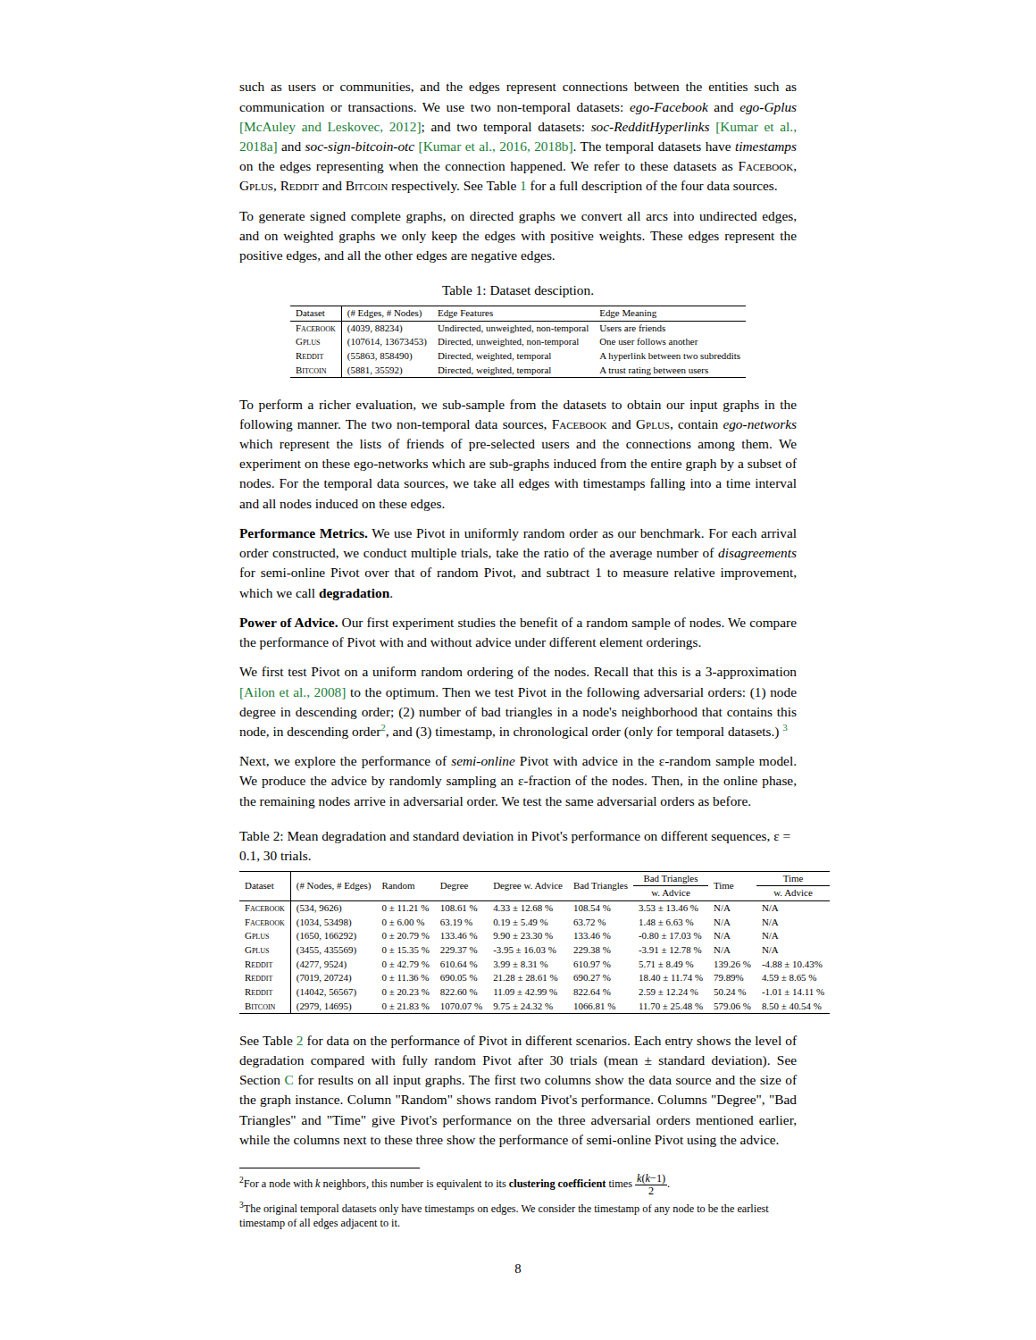such as users or communities, and the edges represent connections between the entities such as communication or transactions. We use two non-temporal datasets: ego-Facebook and ego-Gplus [McAuley and Leskovec, 2012]; and two temporal datasets: soc-RedditHyperlinks [Kumar et al., 2018a] and soc-sign-bitcoin-otc [Kumar et al., 2016, 2018b]. The temporal datasets have timestamps on the edges representing when the connection happened. We refer to these datasets as Facebook, Gplus, Reddit and Bitcoin respectively. See Table 1 for a full description of the four data sources.
To generate signed complete graphs, on directed graphs we convert all arcs into undirected edges, and on weighted graphs we only keep the edges with positive weights. These edges represent the positive edges, and all the other edges are negative edges.
Table 1: Dataset desciption.
| Dataset | (# Edges, # Nodes) | Edge Features | Edge Meaning |
| --- | --- | --- | --- |
| Facebook | (4039, 88234) | Undirected, unweighted, non-temporal | Users are friends |
| Gplus | (107614, 13673453) | Directed, unweighted, non-temporal | One user follows another |
| Reddit | (55863, 858490) | Directed, weighted, temporal | A hyperlink between two subreddits |
| Bitcoin | (5881, 35592) | Directed, weighted, temporal | A trust rating between users |
To perform a richer evaluation, we sub-sample from the datasets to obtain our input graphs in the following manner. The two non-temporal data sources, Facebook and Gplus, contain ego-networks which represent the lists of friends of pre-selected users and the connections among them. We experiment on these ego-networks which are sub-graphs induced from the entire graph by a subset of nodes. For the temporal data sources, we take all edges with timestamps falling into a time interval and all nodes induced on these edges.
Performance Metrics. We use Pivot in uniformly random order as our benchmark. For each arrival order constructed, we conduct multiple trials, take the ratio of the average number of disagreements for semi-online Pivot over that of random Pivot, and subtract 1 to measure relative improvement, which we call degradation.
Power of Advice. Our first experiment studies the benefit of a random sample of nodes. We compare the performance of Pivot with and without advice under different element orderings.
We first test Pivot on a uniform random ordering of the nodes. Recall that this is a 3-approximation [Ailon et al., 2008] to the optimum. Then we test Pivot in the following adversarial orders: (1) node degree in descending order; (2) number of bad triangles in a node's neighborhood that contains this node, in descending order2, and (3) timestamp, in chronological order (only for temporal datasets.) 3
Next, we explore the performance of semi-online Pivot with advice in the ε-random sample model. We produce the advice by randomly sampling an ε-fraction of the nodes. Then, in the online phase, the remaining nodes arrive in adversarial order. We test the same adversarial orders as before.
Table 2: Mean degradation and standard deviation in Pivot's performance on different sequences, ε = 0.1, 30 trials.
| Dataset | (# Nodes, # Edges) | Random | Degree | Degree w. Advice | Bad Triangles | Bad Triangles | Time | Time |
| --- | --- | --- | --- | --- | --- | --- | --- | --- |
| w. Advice | w. Advice |
| Facebook | (534, 9626) | 0 ± 11.21 % | 108.61 % | 4.33 ± 12.68 % | 108.54 % | 3.53 ± 13.46 % | N/A | N/A |
| Facebook | (1034, 53498) | 0 ± 6.00 % | 63.19 % | 0.19 ± 5.49 % | 63.72 % | 1.48 ± 6.63 % | N/A | N/A |
| Gplus | (1650, 166292) | 0 ± 20.79 % | 133.46 % | 9.90 ± 23.30 % | 133.46 % | -0.80 ± 17.03 % | N/A | N/A |
| Gplus | (3455, 435569) | 0 ± 15.35 % | 229.37 % | -3.95 ± 16.03 % | 229.38 % | -3.91 ± 12.78 % | N/A | N/A |
| Reddit | (4277, 9524) | 0 ± 42.79 % | 610.64 % | 3.99 ± 8.31 % | 610.97 % | 5.71 ± 8.49 % | 139.26 % | -4.88 ± 10.43% |
| Reddit | (7019, 20724) | 0 ± 11.36 % | 690.05 % | 21.28 ± 28.61 % | 690.27 % | 18.40 ± 11.74 % | 79.89% | 4.59 ± 8.65 % |
| Reddit | (14042, 56567) | 0 ± 20.23 % | 822.60 % | 11.09 ± 42.99 % | 822.64 % | 2.59 ± 12.24 % | 50.24 % | -1.01 ± 14.11 % |
| Bitcoin | (2979, 14695) | 0 ± 21.83 % | 1070.07 % | 9.75 ± 24.32 % | 1066.81 % | 11.70 ± 25.48 % | 579.06 % | 8.50 ± 40.54 % |
See Table 2 for data on the performance of Pivot in different scenarios. Each entry shows the level of degradation compared with fully random Pivot after 30 trials (mean ± standard deviation). See Section C for results on all input graphs. The first two columns show the data source and the size of the graph instance. Column "Random" shows random Pivot's performance. Columns "Degree", "Bad Triangles" and "Time" give Pivot's performance on the three adversarial orders mentioned earlier, while the columns next to these three show the performance of semi-online Pivot using the advice.
2 For a node with k neighbors, this number is equivalent to its clustering coefficient times k(k−1) 2.
3 The original temporal datasets only have timestamps on edges. We consider the timestamp of any node to be the earliest timestamp of all edges adjacent to it.
8